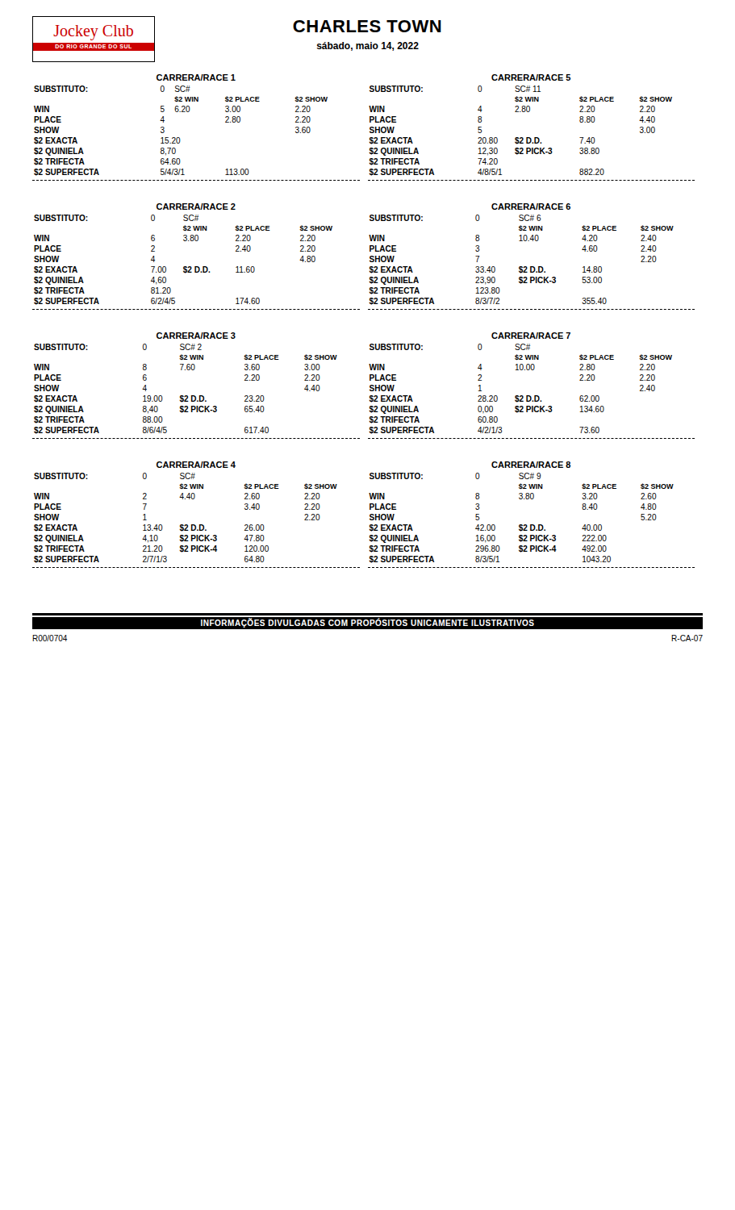Jockey Club DO RIO GRANDE DO SUL
CHARLES TOWN
sábado, maio 14, 2022
| CARRERA/RACE 1 / SUBSTITUTO: / 0 / SC# / / / / / $2 WIN / $2 PLACE / $2 SHOW / / WIN / 5 / 6.20 / 3.00 / 2.20 / / PLACE / 4 / / 2.80 / 2.20 / / SHOW / 3 / / / 3.60 / / $2 EXACTA / 15.20 / / / / $2 QUINIELA / 8,70 / / / / $2 TRIFECTA / 64.60 / / / / $2 SUPERFECTA / 5/4/3/1 / 113.00 / | CARRERA/RACE 5 / SUBSTITUTO: / 0 / SC# 11 / / / / / $2 WIN / $2 PLACE / $2 SHOW / / WIN / 4 / 2.80 / 2.20 / 2.20 / / PLACE / 8 / / 8.80 / 4.40 / / SHOW / 5 / / / 3.00 / / $2 EXACTA / 20.80 / $2 D.D. / 7.40 / / / $2 QUINIELA / 12,30 / $2 PICK-3 / 38.80 / / / $2 TRIFECTA / 74.20 / / / / / $2 SUPERFECTA / 4/8/5/1 / 882.20 / |
| CARRERA/RACE 2 / SUBSTITUTO: / 0 / SC# / / / / / $2 WIN / $2 PLACE / $2 SHOW / / WIN / 6 / 3.80 / 2.20 / 2.20 / / PLACE / 2 / / 2.40 / 2.20 / / SHOW / 4 / / / 4.80 / / $2 EXACTA / 7.00 / $2 D.D. / 11.60 / / / $2 QUINIELA / 4,60 / / / / $2 TRIFECTA / 81.20 / / / / $2 SUPERFECTA / 6/2/4/5 / 174.60 / | CARRERA/RACE 6 / SUBSTITUTO: / 0 / SC# 6 / / / / / $2 WIN / $2 PLACE / $2 SHOW / / WIN / 8 / 10.40 / 4.20 / 2.40 / / PLACE / 3 / / 4.60 / 2.40 / / SHOW / 7 / / / 2.20 / / $2 EXACTA / 33.40 / $2 D.D. / 14.80 / / / $2 QUINIELA / 23,90 / $2 PICK-3 / 53.00 / / / $2 TRIFECTA / 123.80 / / / / / $2 SUPERFECTA / 8/3/7/2 / 355.40 / |
| CARRERA/RACE 3 / SUBSTITUTO: / 0 / SC# 2 / / / / / $2 WIN / $2 PLACE / $2 SHOW / / WIN / 8 / 7.60 / 3.60 / 3.00 / / PLACE / 6 / / 2.20 / 2.20 / / SHOW / 4 / / / 4.40 / / $2 EXACTA / 19.00 / $2 D.D. / 23.20 / / / $2 QUINIELA / 8,40 / $2 PICK-3 / 65.40 / / / $2 TRIFECTA / 88.00 / / / / / $2 SUPERFECTA / 8/6/4/5 / 617.40 / | CARRERA/RACE 7 / SUBSTITUTO: / 0 / SC# / / / / / $2 WIN / $2 PLACE / $2 SHOW / / WIN / 4 / 10.00 / 2.80 / 2.20 / / PLACE / 2 / / 2.20 / 2.20 / / SHOW / 1 / / / 2.40 / / $2 EXACTA / 28.20 / $2 D.D. / 62.00 / / / $2 QUINIELA / 0,00 / $2 PICK-3 / 134.60 / / / $2 TRIFECTA / 60.80 / / / / / $2 SUPERFECTA / 4/2/1/3 / 73.60 / |
| CARRERA/RACE 4 / SUBSTITUTO: / 0 / SC# / / / / / $2 WIN / $2 PLACE / $2 SHOW / / WIN / 2 / 4.40 / 2.60 / 2.20 / / PLACE / 7 / / 3.40 / 2.20 / / SHOW / 1 / / / 2.20 / / $2 EXACTA / 13.40 / $2 D.D. / 26.00 / / / $2 QUINIELA / 4,10 / $2 PICK-3 / 47.80 / / / $2 TRIFECTA / 21.20 / $2 PICK-4 / 120.00 / / / $2 SUPERFECTA / 2/7/1/3 / 64.80 / | CARRERA/RACE 8 / SUBSTITUTO: / 0 / SC# 9 / / / / / $2 WIN / $2 PLACE / $2 SHOW / / WIN / 8 / 3.80 / 3.20 / 2.60 / / PLACE / 3 / / 8.40 / 4.80 / / SHOW / 5 / / / 5.20 / / $2 EXACTA / 42.00 / $2 D.D. / 40.00 / / / $2 QUINIELA / 16,00 / $2 PICK-3 / 222.00 / / / $2 TRIFECTA / 296.80 / $2 PICK-4 / 492.00 / / / $2 SUPERFECTA / 8/3/5/1 / 1043.20 / |
INFORMAÇÕES DIVULGADAS COM PROPÓSITOS UNICAMENTE ILUSTRATIVOS
R00/0704
R-CA-07